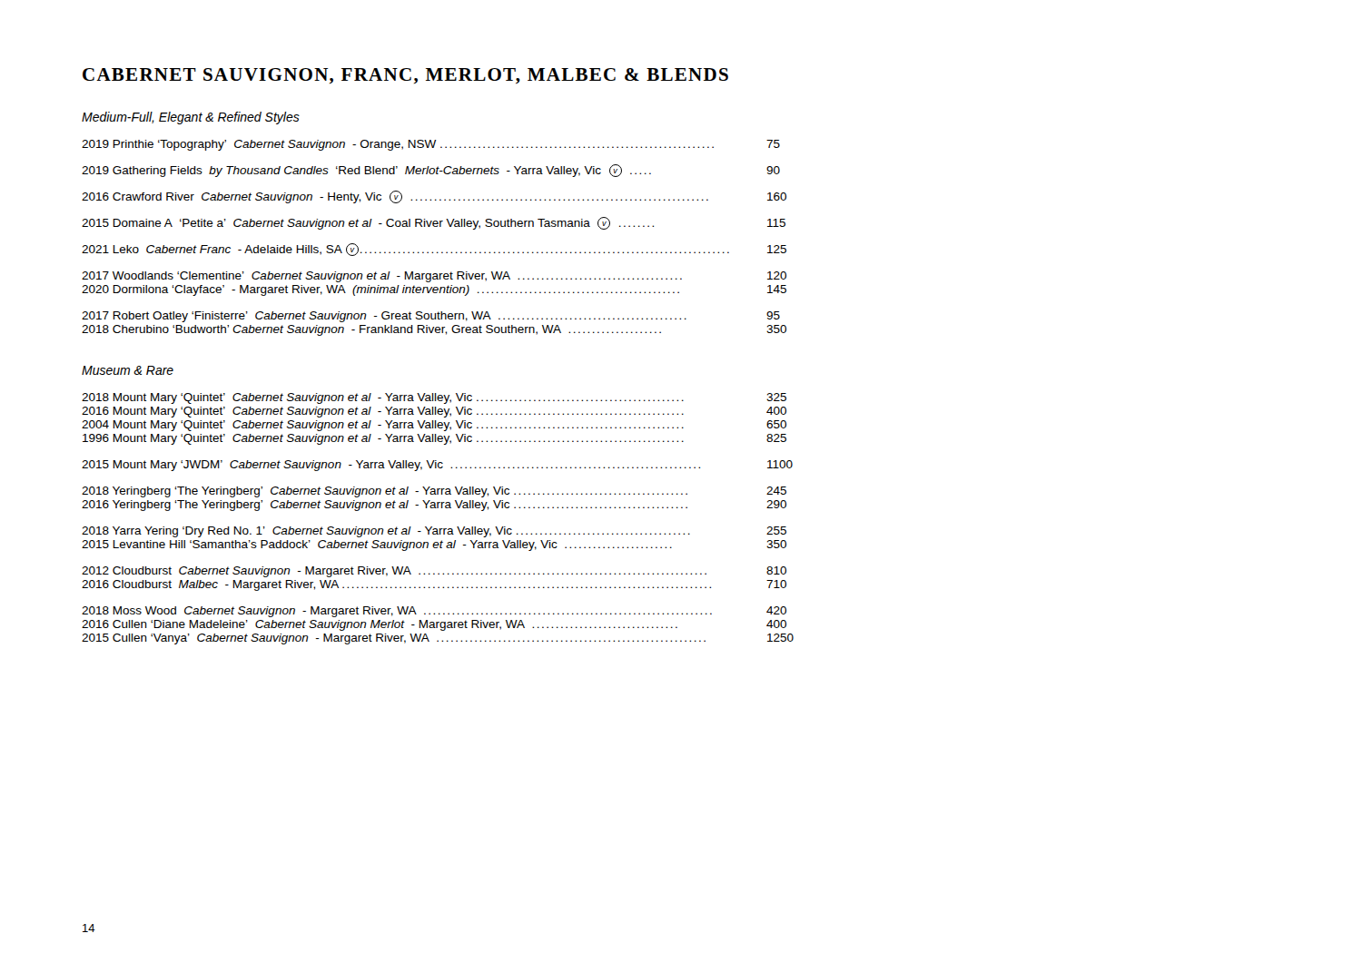Cabernet Sauvignon, Franc, Merlot, Malbec & Blends
Medium-Full, Elegant & Refined Styles
| 2019 Printhie ‘Topography’ Cabernet Sauvignon - Orange, NSW .......................................................... | 75 |
| 2019 Gathering Fields by Thousand Candles ‘Red Blend’ Merlot-Cabernets - Yarra Valley, Vic v ..... | 90 |
| 2016 Crawford River Cabernet Sauvignon - Henty, Vic v ............................................................... | 160 |
| 2015 Domaine A ‘Petite a’ Cabernet Sauvignon et al - Coal River Valley, Southern Tasmania v ........ | 115 |
| 2021 Leko Cabernet Franc - Adelaide Hills, SA v .............................................................................. | 125 |
| 2017 Woodlands ‘Clementine’ Cabernet Sauvignon et al - Margaret River, WA ................................... | 120 |
| 2020 Dormilona ‘Clayface’ - Margaret River, WA (minimal intervention) ........................................... | 145 |
| 2017 Robert Oatley ‘Finisterre’ Cabernet Sauvignon - Great Southern, WA ........................................ | 95 |
| 2018 Cherubino ‘Budworth’ Cabernet Sauvignon - Frankland River, Great Southern, WA .................... | 350 |
Museum & Rare
| 2018 Mount Mary ‘Quintet’ Cabernet Sauvignon et al - Yarra Valley, Vic ............................................ | 325 |
| 2016 Mount Mary ‘Quintet’ Cabernet Sauvignon et al - Yarra Valley, Vic ............................................ | 400 |
| 2004 Mount Mary ‘Quintet’ Cabernet Sauvignon et al - Yarra Valley, Vic ............................................ | 650 |
| 1996 Mount Mary ‘Quintet’ Cabernet Sauvignon et al - Yarra Valley, Vic ............................................ | 825 |
| 2015 Mount Mary ‘JWDM’ Cabernet Sauvignon - Yarra Valley, Vic ..................................................... | 1100 |
| 2018 Yeringberg ‘The Yeringberg’ Cabernet Sauvignon et al - Yarra Valley, Vic ..................................... | 245 |
| 2016 Yeringberg ‘The Yeringberg’ Cabernet Sauvignon et al - Yarra Valley, Vic ..................................... | 290 |
| 2018 Yarra Yering ‘Dry Red No. 1’ Cabernet Sauvignon et al - Yarra Valley, Vic ..................................... | 255 |
| 2015 Levantine Hill ‘Samantha’s Paddock’ Cabernet Sauvignon et al - Yarra Valley, Vic ....................... | 350 |
| 2012 Cloudburst Cabernet Sauvignon - Margaret River, WA ............................................................. | 810 |
| 2016 Cloudburst Malbec - Margaret River, WA .............................................................................. | 710 |
| 2018 Moss Wood Cabernet Sauvignon - Margaret River, WA ............................................................. | 420 |
| 2016 Cullen ‘Diane Madeleine’ Cabernet Sauvignon Merlot - Margaret River, WA ............................... | 400 |
| 2015 Cullen ‘Vanya’ Cabernet Sauvignon - Margaret River, WA ......................................................... | 1250 |
14